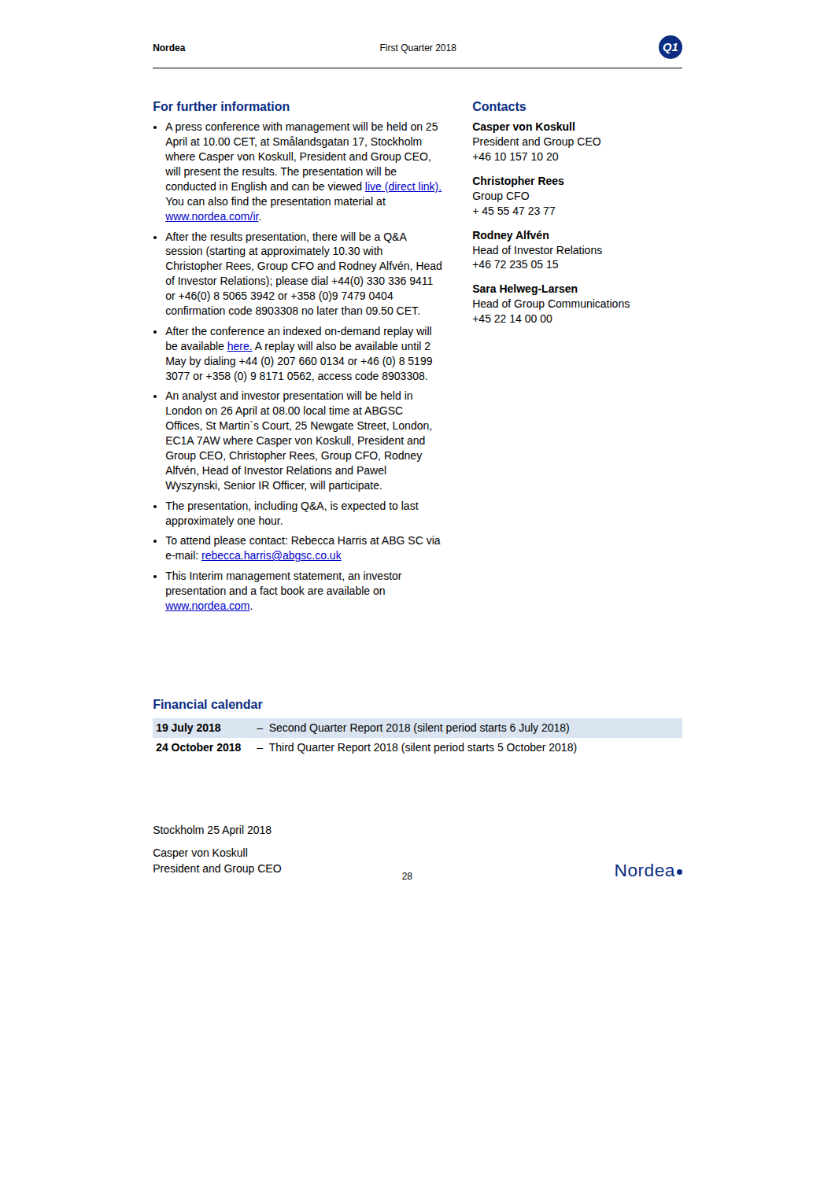Nordea
First Quarter 2018
Q1
For further information
A press conference with management will be held on 25 April at 10.00 CET, at Smålandsgatan 17, Stockholm where Casper von Koskull, President and Group CEO, will present the results. The presentation will be conducted in English and can be viewed live (direct link). You can also find the presentation material at www.nordea.com/ir.
After the results presentation, there will be a Q&A session (starting at approximately 10.30 with Christopher Rees, Group CFO and Rodney Alfvén, Head of Investor Relations); please dial +44(0) 330 336 9411 or +46(0) 8 5065 3942 or +358 (0)9 7479 0404 confirmation code 8903308 no later than 09.50 CET.
After the conference an indexed on-demand replay will be available here. A replay will also be available until 2 May by dialing +44 (0) 207 660 0134 or +46 (0) 8 5199 3077 or +358 (0) 9 8171 0562, access code 8903308.
An analyst and investor presentation will be held in London on 26 April at 08.00 local time at ABGSC Offices, St Martin`s Court, 25 Newgate Street, London, EC1A 7AW where Casper von Koskull, President and Group CEO, Christopher Rees, Group CFO, Rodney Alfvén, Head of Investor Relations and Pawel Wyszynski, Senior IR Officer, will participate.
The presentation, including Q&A, is expected to last approximately one hour.
To attend please contact: Rebecca Harris at ABG SC via e-mail: rebecca.harris@abgsc.co.uk
This Interim management statement, an investor presentation and a fact book are available on www.nordea.com.
Contacts
Casper von Koskull
President and Group CEO
+46 10 157 10 20
Christopher Rees
Group CFO
+ 45 55 47 23 77
Rodney Alfvén
Head of Investor Relations
+46 72 235 05 15
Sara Helweg-Larsen
Head of Group Communications
+45 22 14 00 00
Financial calendar
| 19 July 2018 | – Second Quarter Report 2018 (silent period starts 6 July 2018) |
| 24 October 2018 | – Third Quarter Report 2018 (silent period starts 5 October 2018) |
Stockholm 25 April 2018
Casper von Koskull
President and Group CEO
28
Nordea